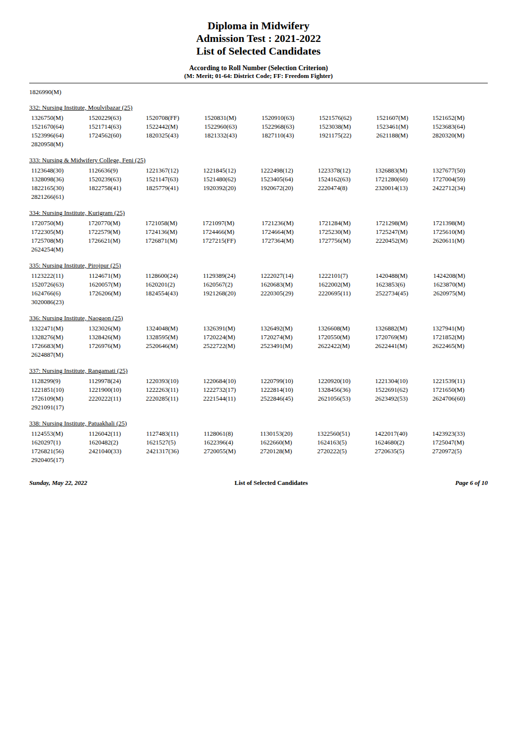Diploma in Midwifery
Admission Test : 2021-2022
List of Selected Candidates
According to Roll Number (Selection Criterion)
(M: Merit; 01-64: District Code; FF: Freedom Fighter)
1826990(M)
332: Nursing Institute, Moulvibazar (25)
| 1326750(M) | 1520229(63) | 1520708(FF) | 1520831(M) | 1520910(63) | 1521576(62) | 1521607(M) | 1521652(M) |
| 1521670(64) | 1521714(63) | 1522442(M) | 1522960(63) | 1522968(63) | 1523038(M) | 1523461(M) | 1523683(64) |
| 1523996(64) | 1724562(60) | 1820325(43) | 1821332(43) | 1827110(43) | 1921175(22) | 2621188(M) | 2820320(M) |
| 2820958(M) | | | | | | | |
333: Nursing & Midwifery College, Feni (25)
| 1123648(30) | 1126636(9) | 1221367(12) | 1221845(12) | 1222498(12) | 1223378(12) | 1326883(M) | 1327677(50) |
| 1328098(36) | 1520239(63) | 1521147(63) | 1521480(62) | 1523405(64) | 1524162(63) | 1721280(60) | 1727004(59) |
| 1822165(30) | 1822758(41) | 1825779(41) | 1920392(20) | 1920672(20) | 2220474(8) | 2320014(13) | 2422712(34) |
| 2821266(61) | | | | | | | |
334: Nursing Institute, Kurigram (25)
| 1720750(M) | 1720770(M) | 1721058(M) | 1721097(M) | 1721236(M) | 1721284(M) | 1721298(M) | 1721398(M) |
| 1722305(M) | 1722579(M) | 1724136(M) | 1724466(M) | 1724664(M) | 1725230(M) | 1725247(M) | 1725610(M) |
| 1725708(M) | 1726621(M) | 1726871(M) | 1727215(FF) | 1727364(M) | 1727756(M) | 2220452(M) | 2620611(M) |
| 2624254(M) | | | | | | | |
335: Nursing Institute, Pirojpur (25)
| 1123222(11) | 1124671(M) | 1128600(24) | 1129389(24) | 1222027(14) | 1222101(7) | 1420488(M) | 1424208(M) |
| 1520726(63) | 1620057(M) | 1620201(2) | 1620567(2) | 1620683(M) | 1622002(M) | 1623853(6) | 1623870(M) |
| 1624766(6) | 1726206(M) | 1824554(43) | 1921268(20) | 2220305(29) | 2220695(11) | 2522734(45) | 2620975(M) |
| 3020086(23) | | | | | | | |
336: Nursing Institute, Naogaon (25)
| 1322471(M) | 1323026(M) | 1324048(M) | 1326391(M) | 1326492(M) | 1326608(M) | 1326882(M) | 1327941(M) |
| 1328276(M) | 1328426(M) | 1328595(M) | 1720224(M) | 1720274(M) | 1720550(M) | 1720769(M) | 1721852(M) |
| 1726683(M) | 1726976(M) | 2520646(M) | 2522722(M) | 2523491(M) | 2622422(M) | 2622441(M) | 2622465(M) |
| 2624887(M) | | | | | | | |
337: Nursing Institute, Rangamati (25)
| 1128299(9) | 1129978(24) | 1220393(10) | 1220684(10) | 1220799(10) | 1220920(10) | 1221304(10) | 1221539(11) |
| 1221851(10) | 1221900(10) | 1222263(11) | 1222732(17) | 1222814(10) | 1328456(36) | 1522691(62) | 1721650(M) |
| 1726109(M) | 2220222(11) | 2220285(11) | 2221544(11) | 2522846(45) | 2621056(53) | 2623492(53) | 2624706(60) |
| 2921091(17) | | | | | | | |
338: Nursing Institute, Patuakhali (25)
| 1124553(M) | 1126042(11) | 1127483(11) | 1128061(8) | 1130153(20) | 1322560(51) | 1422017(40) | 1423923(33) |
| 1620297(1) | 1620482(2) | 1621527(5) | 1622396(4) | 1622660(M) | 1624163(5) | 1624680(2) | 1725047(M) |
| 1726821(56) | 2421040(33) | 2421317(36) | 2720055(M) | 2720128(M) | 2720222(5) | 2720635(5) | 2720972(5) |
| 2920405(17) | | | | | | | |
Sunday, May 22, 2022
List of Selected Candidates
Page 6 of 10